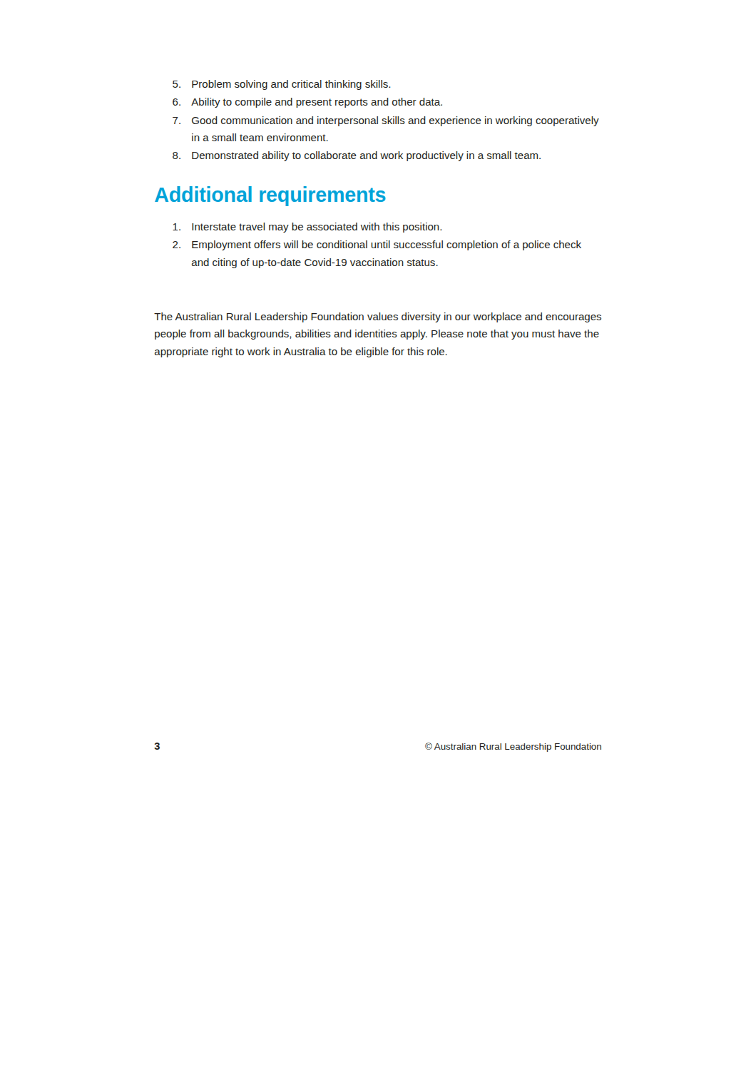Problem solving and critical thinking skills.
Ability to compile and present reports and other data.
Good communication and interpersonal skills and experience in working cooperatively in a small team environment.
Demonstrated ability to collaborate and work productively in a small team.
Additional requirements
Interstate travel may be associated with this position.
Employment offers will be conditional until successful completion of a police check and citing of up-to-date Covid-19 vaccination status.
The Australian Rural Leadership Foundation values diversity in our workplace and encourages people from all backgrounds, abilities and identities apply. Please note that you must have the appropriate right to work in Australia to be eligible for this role.
3 © Australian Rural Leadership Foundation